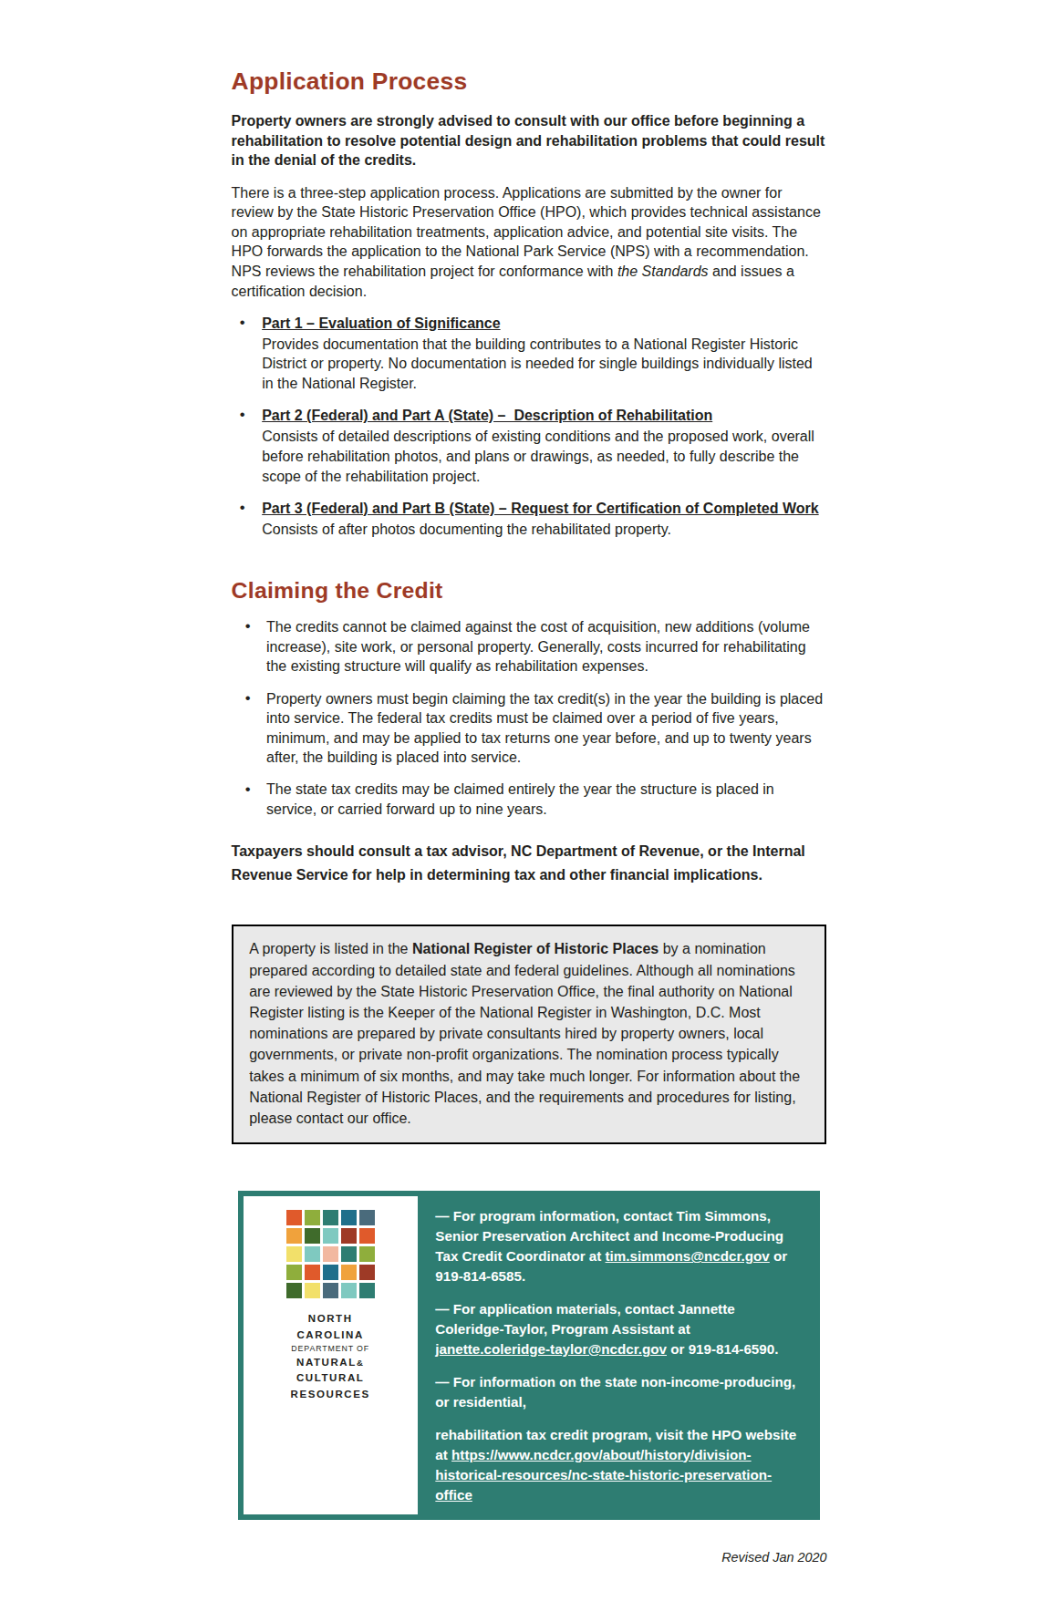Application Process
Property owners are strongly advised to consult with our office before beginning a rehabilitation to resolve potential design and rehabilitation problems that could result in the denial of the credits.
There is a three-step application process. Applications are submitted by the owner for review by the State Historic Preservation Office (HPO), which provides technical assistance on appropriate rehabilitation treatments, application advice, and potential site visits. The HPO forwards the application to the National Park Service (NPS) with a recommendation. NPS reviews the rehabilitation project for conformance with the Standards and issues a certification decision.
Part 1 – Evaluation of Significance Provides documentation that the building contributes to a National Register Historic District or property. No documentation is needed for single buildings individually listed in the National Register.
Part 2 (Federal) and Part A (State) – Description of Rehabilitation Consists of detailed descriptions of existing conditions and the proposed work, overall before rehabilitation photos, and plans or drawings, as needed, to fully describe the scope of the rehabilitation project.
Part 3 (Federal) and Part B (State) – Request for Certification of Completed Work Consists of after photos documenting the rehabilitated property.
Claiming the Credit
The credits cannot be claimed against the cost of acquisition, new additions (volume increase), site work, or personal property. Generally, costs incurred for rehabilitating the existing structure will qualify as rehabilitation expenses.
Property owners must begin claiming the tax credit(s) in the year the building is placed into service. The federal tax credits must be claimed over a period of five years, minimum, and may be applied to tax returns one year before, and up to twenty years after, the building is placed into service.
The state tax credits may be claimed entirely the year the structure is placed in service, or carried forward up to nine years.
Taxpayers should consult a tax advisor, NC Department of Revenue, or the Internal Revenue Service for help in determining tax and other financial implications.
A property is listed in the National Register of Historic Places by a nomination prepared according to detailed state and federal guidelines. Although all nominations are reviewed by the State Historic Preservation Office, the final authority on National Register listing is the Keeper of the National Register in Washington, D.C. Most nominations are prepared by private consultants hired by property owners, local governments, or private non-profit organizations. The nomination process typically takes a minimum of six months, and may take much longer. For information about the National Register of Historic Places, and the requirements and procedures for listing, please contact our office.
NORTH
CAROLINA
DEPARTMENT OF
NATURAL&
CULTURAL
RESOURCES
— For program information, contact Tim Simmons, Senior Preservation Architect and Income-Producing Tax Credit Coordinator at tim.simmons@ncdcr.gov or 919-814-6585.
— For application materials, contact Jannette Coleridge-Taylor, Program Assistant at janette.coleridge-taylor@ncdcr.gov or 919-814-6590.
— For information on the state non-income-producing, or residential,
rehabilitation tax credit program, visit the HPO website at https://www.ncdcr.gov/about/history/division-historical-resources/nc-state-historic-preservation-office
Revised Jan 2020